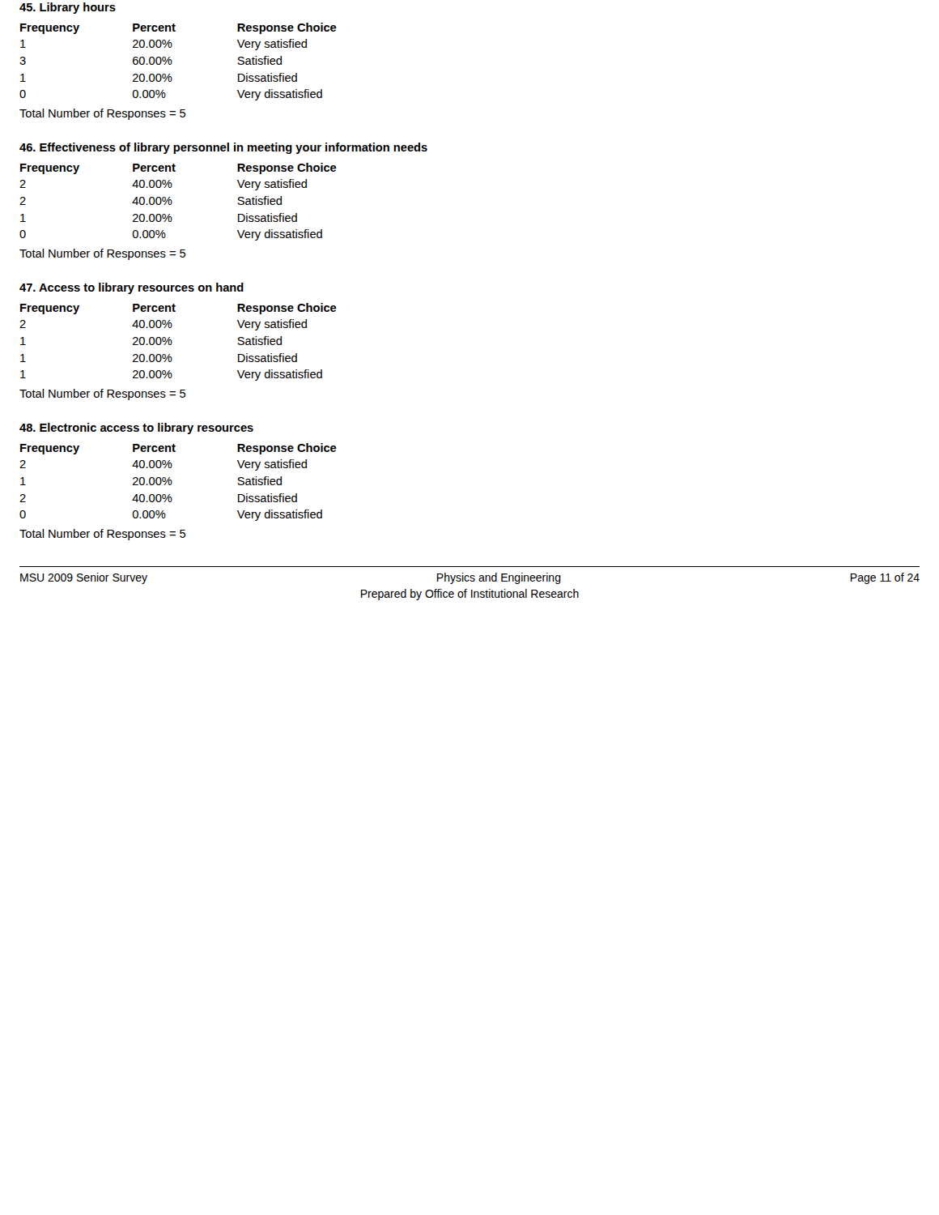45. Library hours
| Frequency | Percent | Response Choice |
| --- | --- | --- |
| 1 | 20.00% | Very satisfied |
| 3 | 60.00% | Satisfied |
| 1 | 20.00% | Dissatisfied |
| 0 | 0.00% | Very dissatisfied |
Total Number of Responses = 5
46. Effectiveness of library personnel in meeting your information needs
| Frequency | Percent | Response Choice |
| --- | --- | --- |
| 2 | 40.00% | Very satisfied |
| 2 | 40.00% | Satisfied |
| 1 | 20.00% | Dissatisfied |
| 0 | 0.00% | Very dissatisfied |
Total Number of Responses = 5
47. Access to library resources on hand
| Frequency | Percent | Response Choice |
| --- | --- | --- |
| 2 | 40.00% | Very satisfied |
| 1 | 20.00% | Satisfied |
| 1 | 20.00% | Dissatisfied |
| 1 | 20.00% | Very dissatisfied |
Total Number of Responses = 5
48. Electronic access to library resources
| Frequency | Percent | Response Choice |
| --- | --- | --- |
| 2 | 40.00% | Very satisfied |
| 1 | 20.00% | Satisfied |
| 2 | 40.00% | Dissatisfied |
| 0 | 0.00% | Very dissatisfied |
Total Number of Responses = 5
MSU 2009 Senior Survey
Physics and Engineering
Page 11 of 24
Prepared by Office of Institutional Research